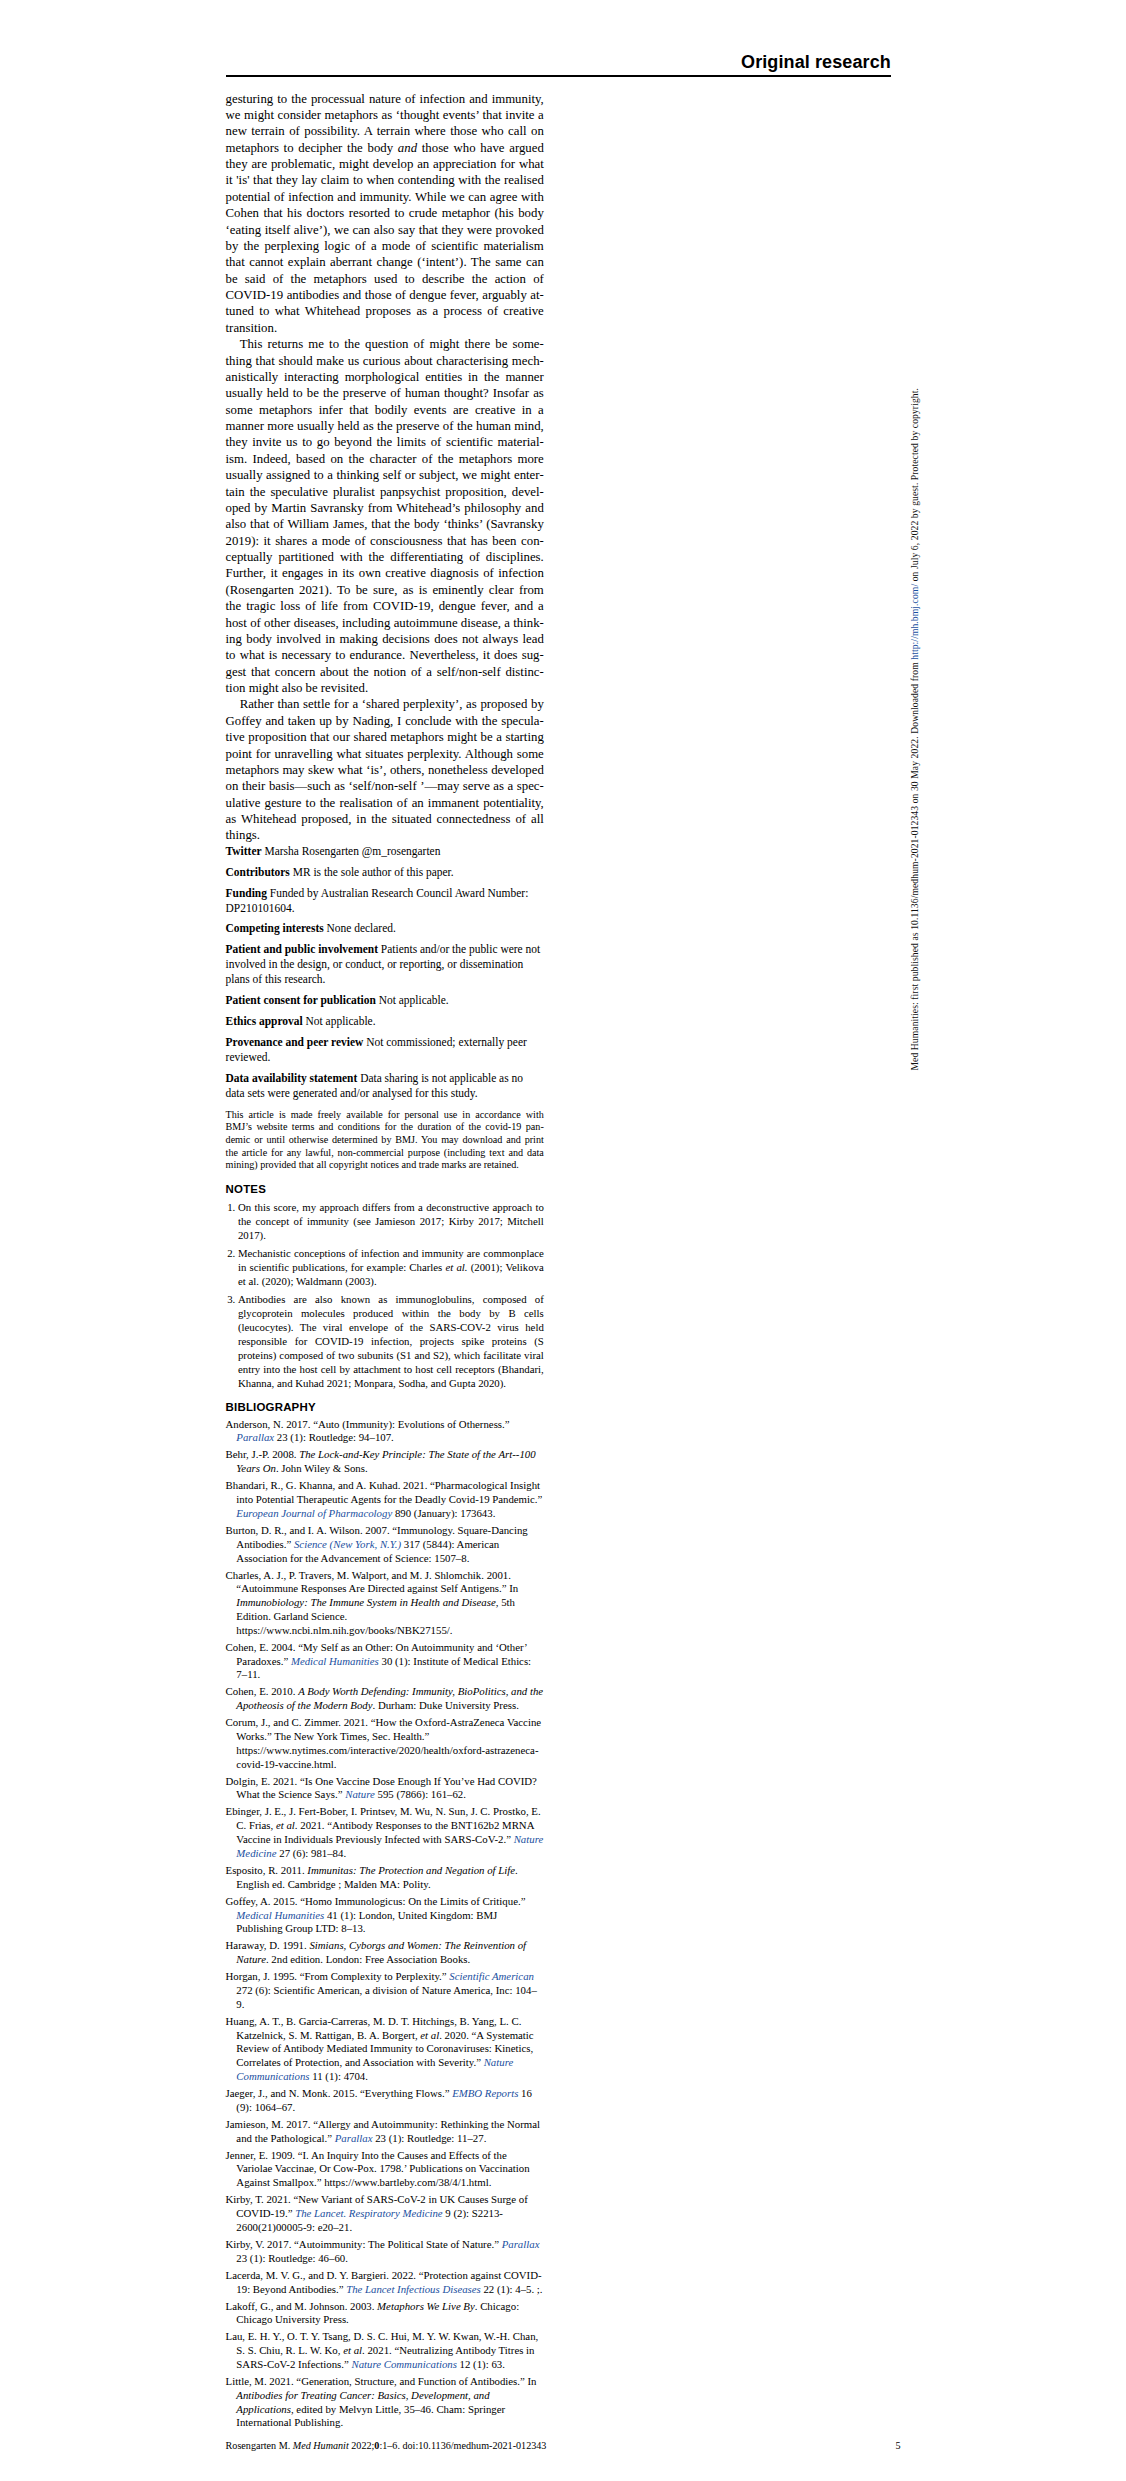Med Humanities: first published as 10.1136/medhum-2021-012343 on 30 May 2022. Downloaded from http://mh.bmj.com/ on July 6, 2022 by guest. Protected by copyright.
Original research
gesturing to the processual nature of infection and immunity, we might consider metaphors as ‘thought events’ that invite a new terrain of possibility. A terrain where those who call on metaphors to decipher the body and those who have argued they are problematic, might develop an appreciation for what it 'is' that they lay claim to when contending with the realised potential of infection and immunity. While we can agree with Cohen that his doctors resorted to crude metaphor (his body ‘eating itself alive’), we can also say that they were provoked by the perplexing logic of a mode of scientific materialism that cannot explain aberrant change (‘intent’). The same can be said of the metaphors used to describe the action of COVID-19 antibodies and those of dengue fever, arguably attuned to what Whitehead proposes as a process of creative transition.
This returns me to the question of might there be something that should make us curious about characterising mechanistically interacting morphological entities in the manner usually held to be the preserve of human thought? Insofar as some metaphors infer that bodily events are creative in a manner more usually held as the preserve of the human mind, they invite us to go beyond the limits of scientific materialism. Indeed, based on the character of the metaphors more usually assigned to a thinking self or subject, we might entertain the speculative pluralist panpsychist proposition, developed by Martin Savransky from Whitehead’s philosophy and also that of William James, that the body ‘thinks’ (Savransky 2019): it shares a mode of consciousness that has been conceptually partitioned with the differentiating of disciplines. Further, it engages in its own creative diagnosis of infection (Rosengarten 2021). To be sure, as is eminently clear from the tragic loss of life from COVID-19, dengue fever, and a host of other diseases, including autoimmune disease, a thinking body involved in making decisions does not always lead to what is necessary to endurance. Nevertheless, it does suggest that concern about the notion of a self/non-self distinction might also be revisited.
Rather than settle for a ‘shared perplexity’, as proposed by Goffey and taken up by Nading, I conclude with the speculative proposition that our shared metaphors might be a starting point for unravelling what situates perplexity. Although some metaphors may skew what ‘is’, others, nonetheless developed on their basis—such as ‘self/non-self ’—may serve as a speculative gesture to the realisation of an immanent potentiality, as Whitehead proposed, in the situated connectedness of all things.
Twitter Marsha Rosengarten @m_rosengarten
Contributors MR is the sole author of this paper.
Funding Funded by Australian Research Council Award Number: DP210101604.
Competing interests None declared.
Patient and public involvement Patients and/or the public were not involved in the design, or conduct, or reporting, or dissemination plans of this research.
Patient consent for publication Not applicable.
Ethics approval Not applicable.
Provenance and peer review Not commissioned; externally peer reviewed.
Data availability statement Data sharing is not applicable as no data sets were generated and/or analysed for this study.
This article is made freely available for personal use in accordance with BMJ’s website terms and conditions for the duration of the covid-19 pandemic or until otherwise determined by BMJ. You may download and print the article for any lawful, non-commercial purpose (including text and data mining) provided that all copyright notices and trade marks are retained.
NOTES
On this score, my approach differs from a deconstructive approach to the concept of immunity (see Jamieson 2017; Kirby 2017; Mitchell 2017).
Mechanistic conceptions of infection and immunity are commonplace in scientific publications, for example: Charles et al. (2001); Velikova et al. (2020); Waldmann (2003).
Antibodies are also known as immunoglobulins, composed of glycoprotein molecules produced within the body by B cells (leucocytes). The viral envelope of the SARS-COV-2 virus held responsible for COVID-19 infection, projects spike proteins (S proteins) composed of two subunits (S1 and S2), which facilitate viral entry into the host cell by attachment to host cell receptors (Bhandari, Khanna, and Kuhad 2021; Monpara, Sodha, and Gupta 2020).
BIBLIOGRAPHY
Anderson, N. 2017. “Auto (Immunity): Evolutions of Otherness.” Parallax 23 (1): Routledge: 94–107.
Behr, J.-P. 2008. The Lock-and-Key Principle: The State of the Art--100 Years On. John Wiley & Sons.
Bhandari, R., G. Khanna, and A. Kuhad. 2021. “Pharmacological Insight into Potential Therapeutic Agents for the Deadly Covid-19 Pandemic.” European Journal of Pharmacology 890 (January): 173643.
Burton, D. R., and I. A. Wilson. 2007. “Immunology. Square-Dancing Antibodies.” Science (New York, N.Y.) 317 (5844): American Association for the Advancement of Science: 1507–8.
Charles, A. J., P. Travers, M. Walport, and M. J. Shlomchik. 2001. “Autoimmune Responses Are Directed against Self Antigens.” In Immunobiology: The Immune System in Health and Disease, 5th Edition. Garland Science. https://www.ncbi.nlm.nih.gov/books/NBK27155/.
Cohen, E. 2004. “My Self as an Other: On Autoimmunity and ‘Other’ Paradoxes.” Medical Humanities 30 (1): Institute of Medical Ethics: 7–11.
Cohen, E. 2010. A Body Worth Defending: Immunity, BioPolitics, and the Apotheosis of the Modern Body. Durham: Duke University Press.
Corum, J., and C. Zimmer. 2021. “How the Oxford-AstraZeneca Vaccine Works.” The New York Times, Sec. Health.” https://www.nytimes.com/interactive/2020/health/oxford-astrazeneca-covid-19-vaccine.html.
Dolgin, E. 2021. “Is One Vaccine Dose Enough If You’ve Had COVID? What the Science Says.” Nature 595 (7866): 161–62.
Ebinger, J. E., J. Fert-Bober, I. Printsev, M. Wu, N. Sun, J. C. Prostko, E. C. Frias, et al. 2021. “Antibody Responses to the BNT162b2 MRNA Vaccine in Individuals Previously Infected with SARS-CoV-2.” Nature Medicine 27 (6): 981–84.
Esposito, R. 2011. Immunitas: The Protection and Negation of Life. English ed. Cambridge ; Malden MA: Polity.
Goffey, A. 2015. “Homo Immunologicus: On the Limits of Critique.” Medical Humanities 41 (1): London, United Kingdom: BMJ Publishing Group LTD: 8–13.
Haraway, D. 1991. Simians, Cyborgs and Women: The Reinvention of Nature. 2nd edition. London: Free Association Books.
Horgan, J. 1995. “From Complexity to Perplexity.” Scientific American 272 (6): Scientific American, a division of Nature America, Inc: 104–9.
Huang, A. T., B. Garcia-Carreras, M. D. T. Hitchings, B. Yang, L. C. Katzelnick, S. M. Rattigan, B. A. Borgert, et al. 2020. “A Systematic Review of Antibody Mediated Immunity to Coronaviruses: Kinetics, Correlates of Protection, and Association with Severity.” Nature Communications 11 (1): 4704.
Jaeger, J., and N. Monk. 2015. “Everything Flows.” EMBO Reports 16 (9): 1064–67.
Jamieson, M. 2017. “Allergy and Autoimmunity: Rethinking the Normal and the Pathological.” Parallax 23 (1): Routledge: 11–27.
Jenner, E. 1909. “I. An Inquiry Into the Causes and Effects of the Variolae Vaccinae, Or Cow-Pox. 1798.’ Publications on Vaccination Against Smallpox.” https://www.bartleby.com/38/4/1.html.
Kirby, T. 2021. “New Variant of SARS-CoV-2 in UK Causes Surge of COVID-19.” The Lancet. Respiratory Medicine 9 (2): S2213-2600(21)00005-9: e20–21.
Kirby, V. 2017. “Autoimmunity: The Political State of Nature.” Parallax 23 (1): Routledge: 46–60.
Lacerda, M. V. G., and D. Y. Bargieri. 2022. “Protection against COVID-19: Beyond Antibodies.” The Lancet Infectious Diseases 22 (1): 4–5. ;.
Lakoff, G., and M. Johnson. 2003. Metaphors We Live By. Chicago: Chicago University Press.
Lau, E. H. Y., O. T. Y. Tsang, D. S. C. Hui, M. Y. W. Kwan, W.-H. Chan, S. S. Chiu, R. L. W. Ko, et al. 2021. “Neutralizing Antibody Titres in SARS-CoV-2 Infections.” Nature Communications 12 (1): 63.
Little, M. 2021. “Generation, Structure, and Function of Antibodies.” In Antibodies for Treating Cancer: Basics, Development, and Applications, edited by Melvyn Little, 35–46. Cham: Springer International Publishing.
Rosengarten M. Med Humanit 2022;0:1–6. doi:10.1136/medhum-2021-012343
5